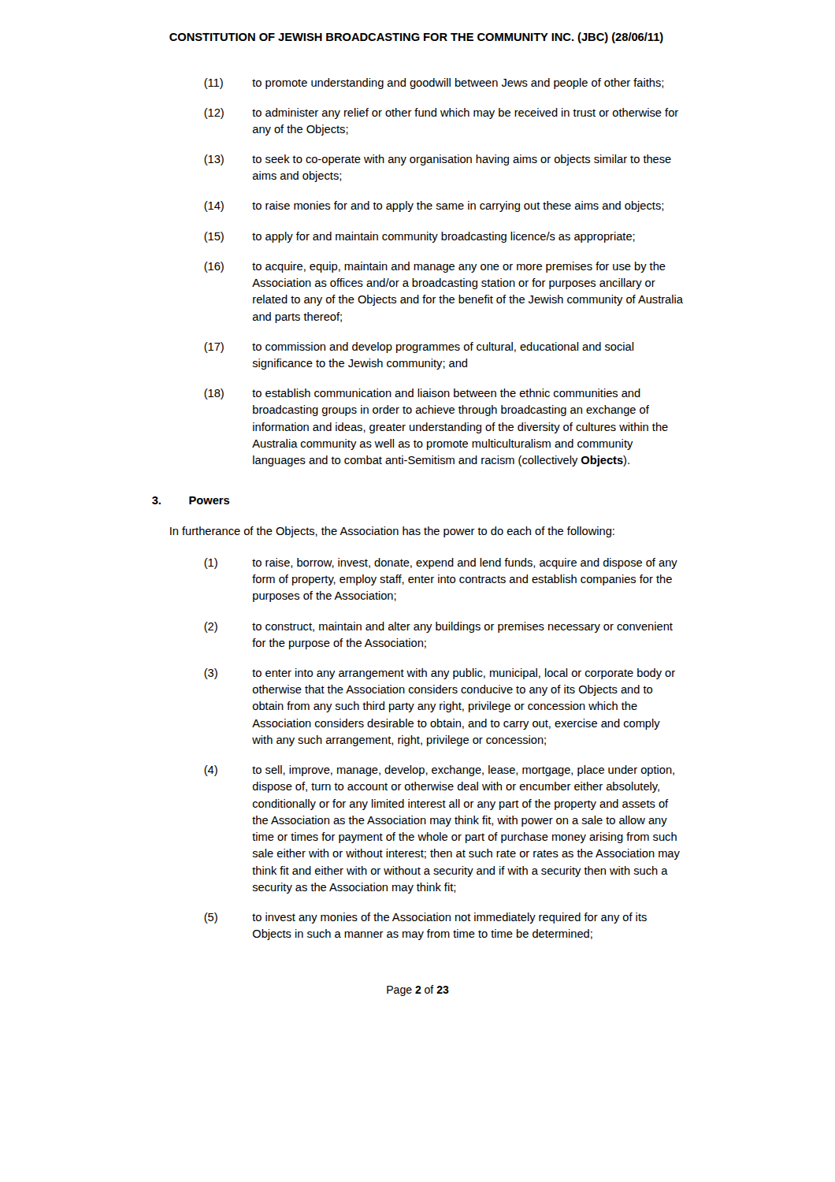CONSTITUTION OF JEWISH BROADCASTING FOR THE COMMUNITY INC. (JBC) (28/06/11)
(11) to promote understanding and goodwill between Jews and people of other faiths;
(12) to administer any relief or other fund which may be received in trust or otherwise for any of the Objects;
(13) to seek to co-operate with any organisation having aims or objects similar to these aims and objects;
(14) to raise monies for and to apply the same in carrying out these aims and objects;
(15) to apply for and maintain community broadcasting licence/s as appropriate;
(16) to acquire, equip, maintain and manage any one or more premises for use by the Association as offices and/or a broadcasting station or for purposes ancillary or related to any of the Objects and for the benefit of the Jewish community of Australia and parts thereof;
(17) to commission and develop programmes of cultural, educational and social significance to the Jewish community; and
(18) to establish communication and liaison between the ethnic communities and broadcasting groups in order to achieve through broadcasting an exchange of information and ideas, greater understanding of the diversity of cultures within the Australia community as well as to promote multiculturalism and community languages and to combat anti-Semitism and racism (collectively Objects).
3. Powers
In furtherance of the Objects, the Association has the power to do each of the following:
(1) to raise, borrow, invest, donate, expend and lend funds, acquire and dispose of any form of property, employ staff, enter into contracts and establish companies for the purposes of the Association;
(2) to construct, maintain and alter any buildings or premises necessary or convenient for the purpose of the Association;
(3) to enter into any arrangement with any public, municipal, local or corporate body or otherwise that the Association considers conducive to any of its Objects and to obtain from any such third party any right, privilege or concession which the Association considers desirable to obtain, and to carry out, exercise and comply with any such arrangement, right, privilege or concession;
(4) to sell, improve, manage, develop, exchange, lease, mortgage, place under option, dispose of, turn to account or otherwise deal with or encumber either absolutely, conditionally or for any limited interest all or any part of the property and assets of the Association as the Association may think fit, with power on a sale to allow any time or times for payment of the whole or part of purchase money arising from such sale either with or without interest; then at such rate or rates as the Association may think fit and either with or without a security and if with a security then with such a security as the Association may think fit;
(5) to invest any monies of the Association not immediately required for any of its Objects in such a manner as may from time to time be determined;
Page 2 of 23